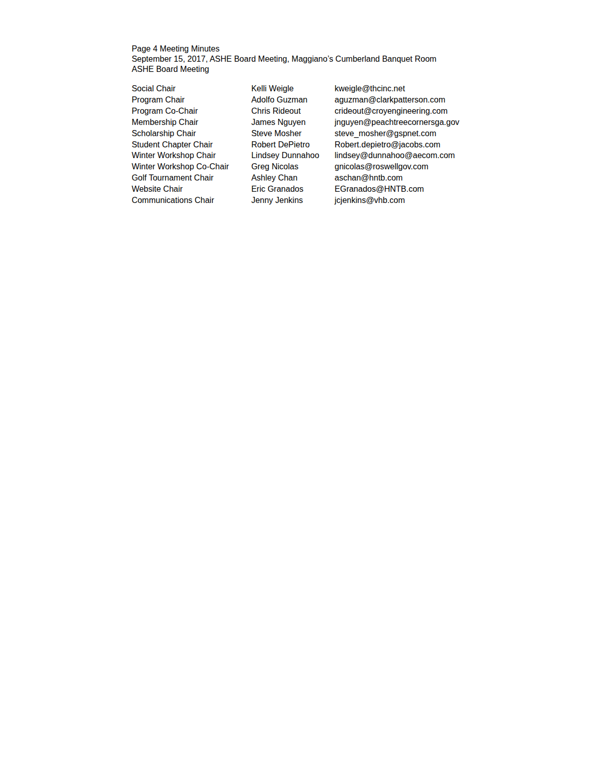Page 4 Meeting Minutes
September 15, 2017, ASHE Board Meeting, Maggiano’s Cumberland Banquet Room
ASHE Board Meeting
| Social Chair | Kelli Weigle | kweigle@thcinc.net |
| Program Chair | Adolfo Guzman | aguzman@clarkpatterson.com |
| Program Co-Chair | Chris Rideout | crideout@croyengineering.com |
| Membership Chair | James Nguyen | jnguyen@peachtreecornersga.gov |
| Scholarship Chair | Steve Mosher | steve_mosher@gspnet.com |
| Student Chapter Chair | Robert DePietro | Robert.depietro@jacobs.com |
| Winter Workshop Chair | Lindsey Dunnahoo | lindsey@dunnahoo@aecom.com |
| Winter Workshop Co-Chair | Greg Nicolas | gnicolas@roswellgov.com |
| Golf Tournament Chair | Ashley Chan | aschan@hntb.com |
| Website Chair | Eric Granados | EGranados@HNTB.com |
| Communications Chair | Jenny Jenkins | jcjenkins@vhb.com |